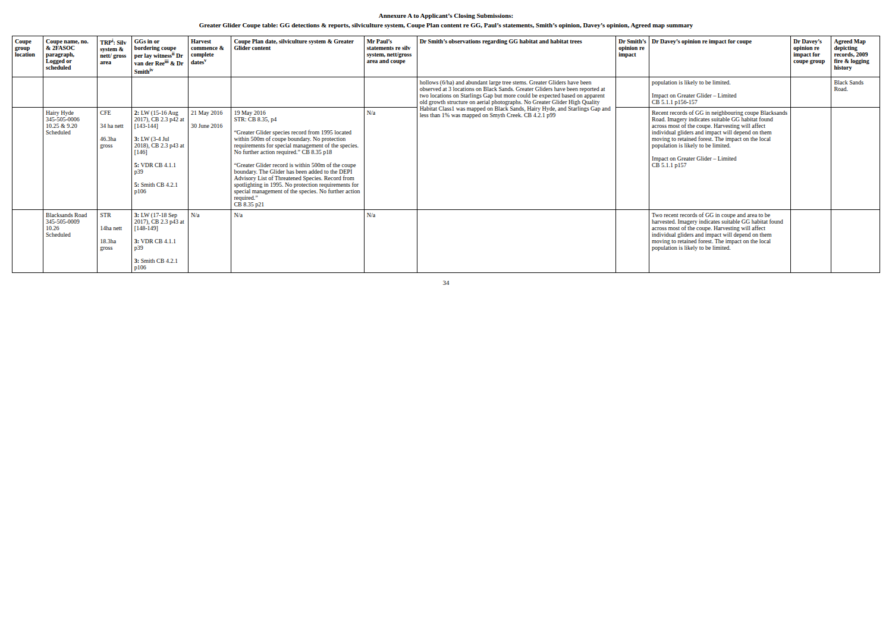Annexure A to Applicant’s Closing Submissions:
Greater Glider Coupe table: GG detections & reports, silviculture system, Coupe Plan content re GG, Paul’s statements, Smith’s opinion, Davey’s opinion, Agreed map summary
| Coupe group location | Coupe name, no. & 2FASOC paragraph, Logged or scheduled | TRP i : Silv system & nett/ gross area | GGs in or bordering coupe per lay witness ii Dr van der Ree iii & Dr Smith iv | Harvest commence & complete dates v | Coupe Plan date, silviculture system & Greater Glider content | Mr Paul’s statements re silv system, nett/gross area and coupe | Dr Smith’s observations regarding GG habitat and habitat trees | Dr Smith’s opinion re impact | Dr Davey’s opinion re impact for coupe | Dr Davey’s opinion re impact for coupe group | Agreed Map depicting records, 2009 fire & logging history |
| --- | --- | --- | --- | --- | --- | --- | --- | --- | --- | --- | --- |
| | | | | | | | hollows (6/ha) and abundant large tree stems. Greater Gliders have been observed at 3 locations on Black Sands. Greater Gliders have been reported at two locations on Starlings Gap but more could be expected based on apparent old growth structure on aerial photographs. No Greater Glider High Quality Habitat Class1 was mapped on Black Sands, Hairy Hyde, and Starlings Gap and less than 1% was mapped on Smyth Creek. CB 4.2.1 p99 | | population is likely to be limited. Impact on Greater Glider – Limited CB 5.1.1 p156-157 | | Black Sands Road. |
| | Hairy Hyde 345-505-0006 10.25 & 9.20 Scheduled | CFE 34 ha nett 46.3ha gross | 2: LW (15-16 Aug 2017), CB 2.3 p42 at [143-144] 3: LW (3-4 Jul 2018), CB 2.3 p43 at [146] 5: VDR CB 4.1.1 p39 5: Smith CB 4.2.1 p106 | 21 May 2016 30 June 2016 | 19 May 2016 STR: CB 8.35, p4 “Greater Glider species record from 1995 located within 500m of coupe boundary. No protection requirements for special management of the species. No further action required.” CB 8.35 p18 “Greater Glider record is within 500m of the coupe boundary. The Glider has been added to the DEPI Advisory List of Threatened Species. Record from spotlighting in 1995. No protection requirements for special management of the species. No further action required.” CB 8.35 p21 | N/a | | Recent records of GG in neighbouring coupe Blacksands Road. Imagery indicates suitable GG habitat found across most of the coupe. Harvesting will affect individual gliders and impact will depend on them moving to retained forest. The impact on the local population is likely to be limited. Impact on Greater Glider – Limited CB 5.1.1 p157 | | |
| | Blacksands Road 345-505-0009 10.26 Scheduled | STR 14ha nett 18.3ha gross | 3: LW (17-18 Sep 2017), CB 2.3 p43 at [148-149] 3: VDR CB 4.1.1 p39 3: Smith CB 4.2.1 p106 | N/a | N/a | N/a | | | Two recent records of GG in coupe and area to be harvested. Imagery indicates suitable GG habitat found across most of the coupe. Harvesting will affect individual gliders and impact will depend on them moving to retained forest. The impact on the local population is likely to be limited. | | |
34